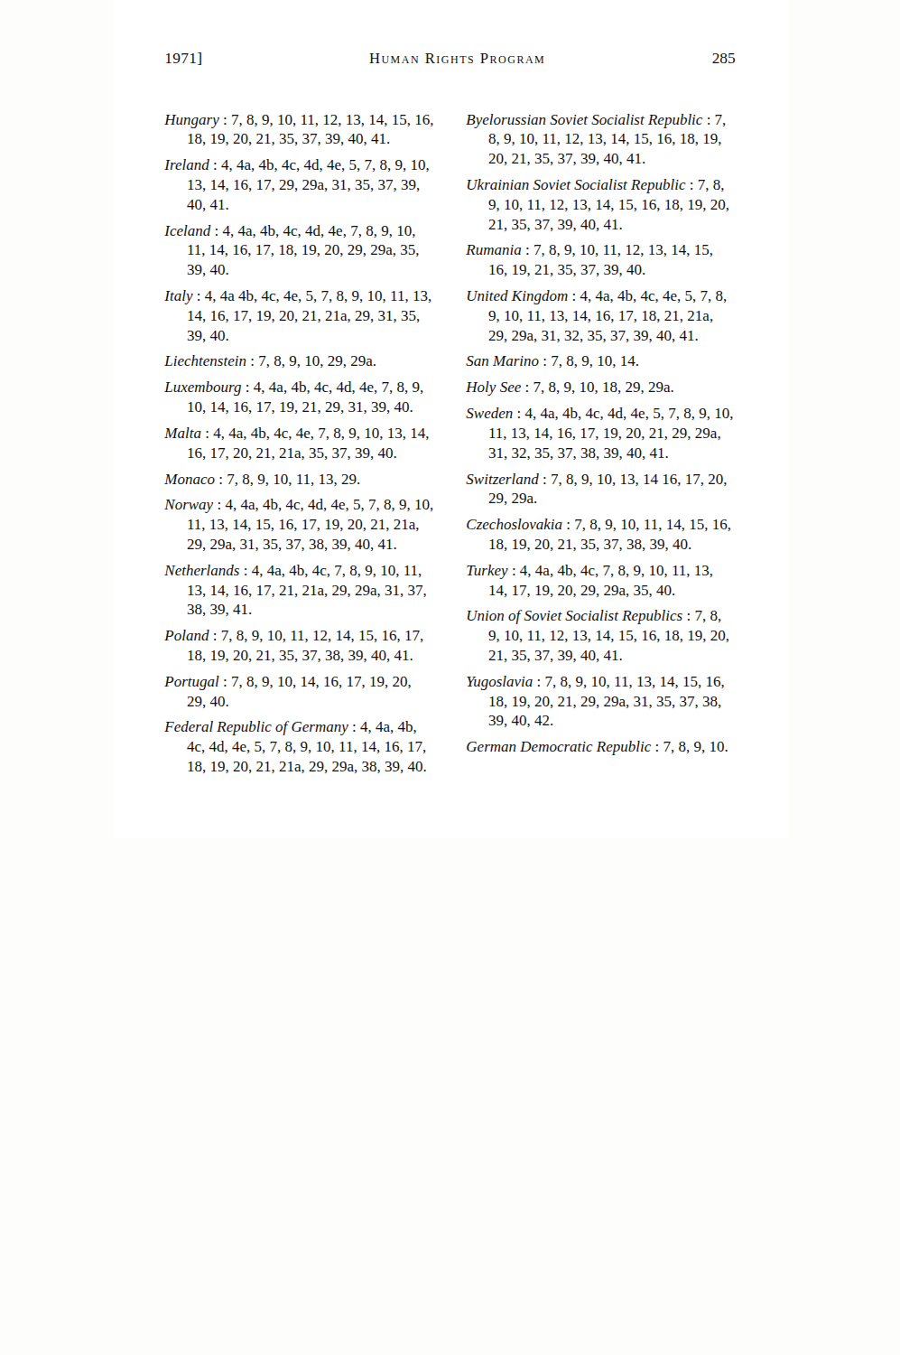1971] Human Rights Program 285
Hungary : 7, 8, 9, 10, 11, 12, 13, 14, 15, 16, 18, 19, 20, 21, 35, 37, 39, 40, 41.
Ireland : 4, 4a, 4b, 4c, 4d, 4e, 5, 7, 8, 9, 10, 13, 14, 16, 17, 29, 29a, 31, 35, 37, 39, 40, 41.
Iceland : 4, 4a, 4b, 4c, 4d, 4e, 7, 8, 9, 10, 11, 14, 16, 17, 18, 19, 20, 29, 29a, 35, 39, 40.
Italy : 4, 4a 4b, 4c, 4e, 5, 7, 8, 9, 10, 11, 13, 14, 16, 17, 19, 20, 21, 21a, 29, 31, 35, 39, 40.
Liechtenstein : 7, 8, 9, 10, 29, 29a.
Luxembourg : 4, 4a, 4b, 4c, 4d, 4e, 7, 8, 9, 10, 14, 16, 17, 19, 21, 29, 31, 39, 40.
Malta : 4, 4a, 4b, 4c, 4e, 7, 8, 9, 10, 13, 14, 16, 17, 20, 21, 21a, 35, 37, 39, 40.
Monaco : 7, 8, 9, 10, 11, 13, 29.
Norway : 4, 4a, 4b, 4c, 4d, 4e, 5, 7, 8, 9, 10, 11, 13, 14, 15, 16, 17, 19, 20, 21, 21a, 29, 29a, 31, 35, 37, 38, 39, 40, 41.
Netherlands : 4, 4a, 4b, 4c, 7, 8, 9, 10, 11, 13, 14, 16, 17, 21, 21a, 29, 29a, 31, 37, 38, 39, 41.
Poland : 7, 8, 9, 10, 11, 12, 14, 15, 16, 17, 18, 19, 20, 21, 35, 37, 38, 39, 40, 41.
Portugal : 7, 8, 9, 10, 14, 16, 17, 19, 20, 29, 40.
Federal Republic of Germany : 4, 4a, 4b, 4c, 4d, 4e, 5, 7, 8, 9, 10, 11, 14, 16, 17, 18, 19, 20, 21, 21a, 29, 29a, 38, 39, 40.
Byelorussian Soviet Socialist Republic : 7, 8, 9, 10, 11, 12, 13, 14, 15, 16, 18, 19, 20, 21, 35, 37, 39, 40, 41.
Ukrainian Soviet Socialist Republic : 7, 8, 9, 10, 11, 12, 13, 14, 15, 16, 18, 19, 20, 21, 35, 37, 39, 40, 41.
Rumania : 7, 8, 9, 10, 11, 12, 13, 14, 15, 16, 19, 21, 35, 37, 39, 40.
United Kingdom : 4, 4a, 4b, 4c, 4e, 5, 7, 8, 9, 10, 11, 13, 14, 16, 17, 18, 21, 21a, 29, 29a, 31, 32, 35, 37, 39, 40, 41.
San Marino : 7, 8, 9, 10, 14.
Holy See : 7, 8, 9, 10, 18, 29, 29a.
Sweden : 4, 4a, 4b, 4c, 4d, 4e, 5, 7, 8, 9, 10, 11, 13, 14, 16, 17, 19, 20, 21, 29, 29a, 31, 32, 35, 37, 38, 39, 40, 41.
Switzerland : 7, 8, 9, 10, 13, 14 16, 17, 20, 29, 29a.
Czechoslovakia : 7, 8, 9, 10, 11, 14, 15, 16, 18, 19, 20, 21, 35, 37, 38, 39, 40.
Turkey : 4, 4a, 4b, 4c, 7, 8, 9, 10, 11, 13, 14, 17, 19, 20, 29, 29a, 35, 40.
Union of Soviet Socialist Republics : 7, 8, 9, 10, 11, 12, 13, 14, 15, 16, 18, 19, 20, 21, 35, 37, 39, 40, 41.
Yugoslavia : 7, 8, 9, 10, 11, 13, 14, 15, 16, 18, 19, 20, 21, 29, 29a, 31, 35, 37, 38, 39, 40, 42.
German Democratic Republic : 7, 8, 9, 10.